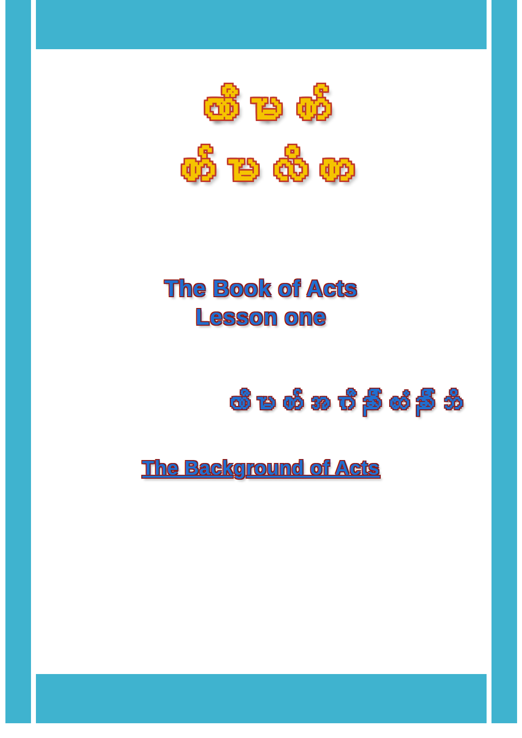လံာ်မၤတၢ်
တၢ်မၤလိတၢ
The Book of Acts
Lesson one
လံာ်မၤတၢ်အဂံၢ်ခီၣ်ထံးခီၣ်ဘိ
The Background of Acts